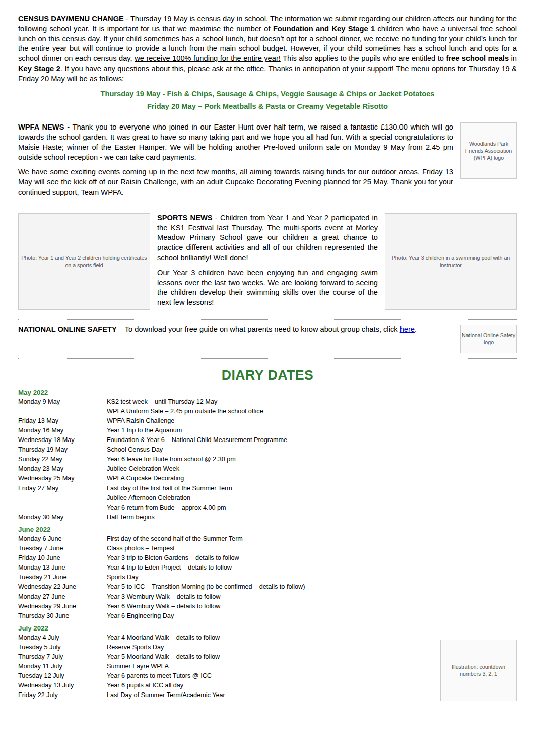CENSUS DAY/MENU CHANGE - Thursday 19 May is census day in school. The information we submit regarding our children affects our funding for the following school year. It is important for us that we maximise the number of Foundation and Key Stage 1 children who have a universal free school lunch on this census day. If your child sometimes has a school lunch, but doesn’t opt for a school dinner, we receive no funding for your child’s lunch for the entire year but will continue to provide a lunch from the main school budget. However, if your child sometimes has a school lunch and opts for a school dinner on each census day, we receive 100% funding for the entire year! This also applies to the pupils who are entitled to free school meals in Key Stage 2. If you have any questions about this, please ask at the office. Thanks in anticipation of your support! The menu options for Thursday 19 & Friday 20 May will be as follows:
Thursday 19 May - Fish & Chips, Sausage & Chips, Veggie Sausage & Chips or Jacket Potatoes
Friday 20 May – Pork Meatballs & Pasta or Creamy Vegetable Risotto
Woodlands Park Friends Association (WPFA) logo
WPFA NEWS - Thank you to everyone who joined in our Easter Hunt over half term, we raised a fantastic £130.00 which will go towards the school garden. It was great to have so many taking part and we hope you all had fun. With a special congratulations to Maisie Haste; winner of the Easter Hamper. We will be holding another Pre-loved uniform sale on Monday 9 May from 2.45 pm outside school reception - we can take card payments.
We have some exciting events coming up in the next few months, all aiming towards raising funds for our outdoor areas. Friday 13 May will see the kick off of our Raisin Challenge, with an adult Cupcake Decorating Evening planned for 25 May. Thank you for your continued support, Team WPFA.
Photo: Year 1 and Year 2 children holding certificates on a sports field
Photo: Year 3 children in a swimming pool with an instructor
SPORTS NEWS - Children from Year 1 and Year 2 participated in the KS1 Festival last Thursday. The multi-sports event at Morley Meadow Primary School gave our children a great chance to practice different activities and all of our children represented the school brilliantly! Well done!
Our Year 3 children have been enjoying fun and engaging swim lessons over the last two weeks. We are looking forward to seeing the children develop their swimming skills over the course of the next few lessons!
National Online Safety logo
NATIONAL ONLINE SAFETY – To download your free guide on what parents need to know about group chats, click here.
DIARY DATES
May 2022
| Monday 9 May | KS2 test week – until Thursday 12 May |
| | WPFA Uniform Sale – 2.45 pm outside the school office |
| Friday 13 May | WPFA Raisin Challenge |
| Monday 16 May | Year 1 trip to the Aquarium |
| Wednesday 18 May | Foundation & Year 6 – National Child Measurement Programme |
| Thursday 19 May | School Census Day |
| Sunday 22 May | Year 6 leave for Bude from school @ 2.30 pm |
| Monday 23 May | Jubilee Celebration Week |
| Wednesday 25 May | WPFA Cupcake Decorating |
| Friday 27 May | Last day of the first half of the Summer Term |
| | Jubilee Afternoon Celebration |
| | Year 6 return from Bude – approx 4.00 pm |
| Monday 30 May | Half Term begins |
June 2022
| Monday 6 June | First day of the second half of the Summer Term |
| Tuesday 7 June | Class photos – Tempest |
| Friday 10 June | Year 3 trip to Bicton Gardens – details to follow |
| Monday 13 June | Year 4 trip to Eden Project – details to follow |
| Tuesday 21 June | Sports Day |
| Wednesday 22 June | Year 5 to ICC – Transition Morning (to be confirmed – details to follow) |
| Monday 27 June | Year 3 Wembury Walk – details to follow |
| Wednesday 29 June | Year 6 Wembury Walk – details to follow |
| Thursday 30 June | Year 6 Engineering Day |
July 2022
| Monday 4 July | Year 4 Moorland Walk – details to follow |
| Tuesday 5 July | Reserve Sports Day |
| Thursday 7 July | Year 5 Moorland Walk – details to follow |
| Monday 11 July | Summer Fayre WPFA |
| Tuesday 12 July | Year 6 parents to meet Tutors @ ICC |
| Wednesday 13 July | Year 6 pupils at ICC all day |
| Friday 22 July | Last Day of Summer Term/Academic Year |
Illustration: countdown numbers 3, 2, 1